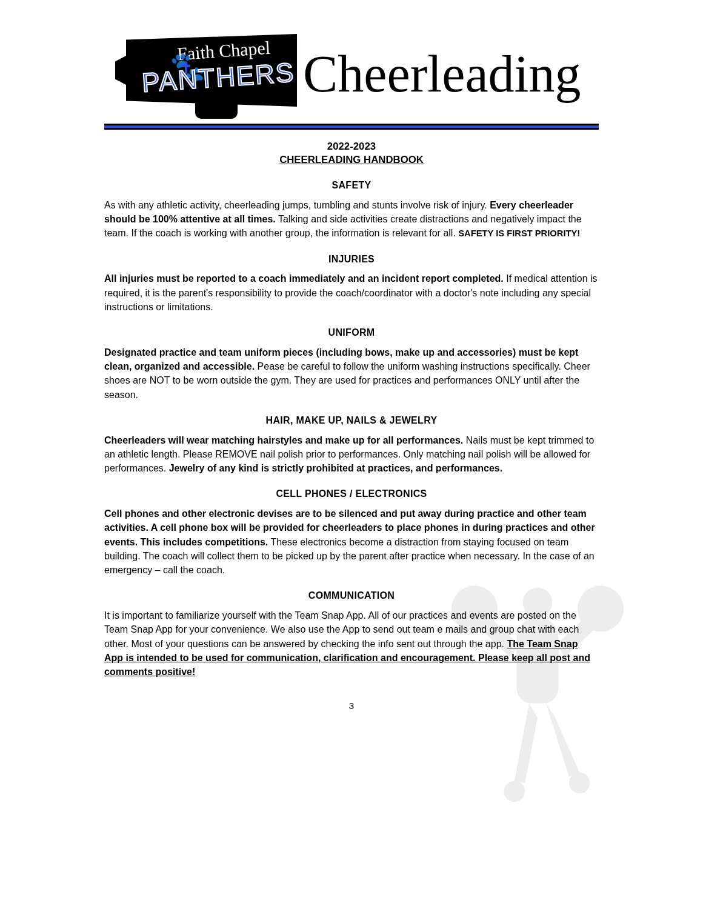Faith Chapel
🐾✝
PANTHERS
Cheerleading
2022-2023
CHEERLEADING HANDBOOK
SAFETY
As with any athletic activity, cheerleading jumps, tumbling and stunts involve risk of injury. Every cheerleader should be 100% attentive at all times. Talking and side activities create distractions and negatively impact the team. If the coach is working with another group, the information is relevant for all. SAFETY IS FIRST PRIORITY!
INJURIES
All injuries must be reported to a coach immediately and an incident report completed. If medical attention is required, it is the parent's responsibility to provide the coach/coordinator with a doctor's note including any special instructions or limitations.
UNIFORM
Designated practice and team uniform pieces (including bows, make up and accessories) must be kept clean, organized and accessible. Pease be careful to follow the uniform washing instructions specifically. Cheer shoes are NOT to be worn outside the gym. They are used for practices and performances ONLY until after the season.
HAIR, MAKE UP, NAILS & JEWELRY
Cheerleaders will wear matching hairstyles and make up for all performances. Nails must be kept trimmed to an athletic length. Please REMOVE nail polish prior to performances. Only matching nail polish will be allowed for performances. Jewelry of any kind is strictly prohibited at practices, and performances.
CELL PHONES / ELECTRONICS
Cell phones and other electronic devises are to be silenced and put away during practice and other team activities. A cell phone box will be provided for cheerleaders to place phones in during practices and other events. This includes competitions. These electronics become a distraction from staying focused on team building. The coach will collect them to be picked up by the parent after practice when necessary. In the case of an emergency – call the coach.
COMMUNICATION
It is important to familiarize yourself with the Team Snap App. All of our practices and events are posted on the Team Snap App for your convenience. We also use the App to send out team e mails and group chat with each other. Most of your questions can be answered by checking the info sent out through the app. The Team Snap App is intended to be used for communication, clarification and encouragement. Please keep all post and comments positive!
3